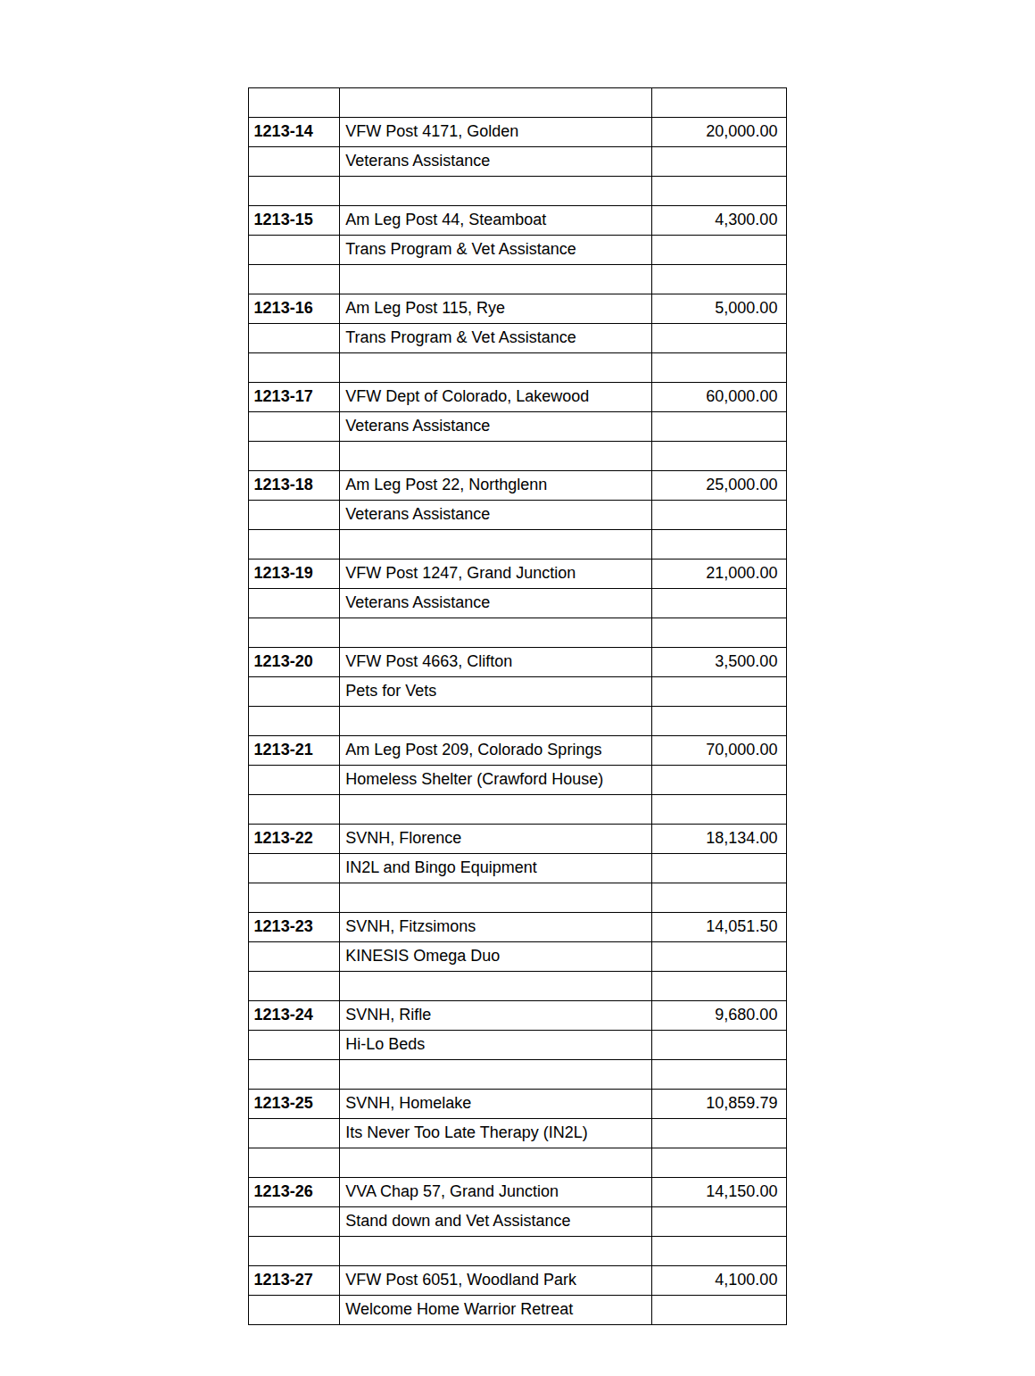| 1213-14 | VFW Post 4171, Golden | 20,000.00 |
| | Veterans Assistance | |
| 1213-15 | Am Leg Post 44, Steamboat | 4,300.00 |
| | Trans Program & Vet Assistance | |
| 1213-16 | Am Leg Post 115, Rye | 5,000.00 |
| | Trans Program & Vet Assistance | |
| 1213-17 | VFW Dept of Colorado, Lakewood | 60,000.00 |
| | Veterans Assistance | |
| 1213-18 | Am Leg Post 22, Northglenn | 25,000.00 |
| | Veterans Assistance | |
| 1213-19 | VFW Post 1247, Grand Junction | 21,000.00 |
| | Veterans Assistance | |
| 1213-20 | VFW Post 4663, Clifton | 3,500.00 |
| | Pets for Vets | |
| 1213-21 | Am Leg Post 209, Colorado Springs | 70,000.00 |
| | Homeless Shelter (Crawford House) | |
| 1213-22 | SVNH, Florence | 18,134.00 |
| | IN2L and Bingo Equipment | |
| 1213-23 | SVNH, Fitzsimons | 14,051.50 |
| | KINESIS Omega Duo | |
| 1213-24 | SVNH, Rifle | 9,680.00 |
| | Hi-Lo Beds | |
| 1213-25 | SVNH, Homelake | 10,859.79 |
| | Its Never Too Late Therapy (IN2L) | |
| 1213-26 | VVA Chap 57, Grand Junction | 14,150.00 |
| | Stand down and Vet Assistance | |
| 1213-27 | VFW Post 6051, Woodland Park | 4,100.00 |
| | Welcome Home Warrior Retreat | |